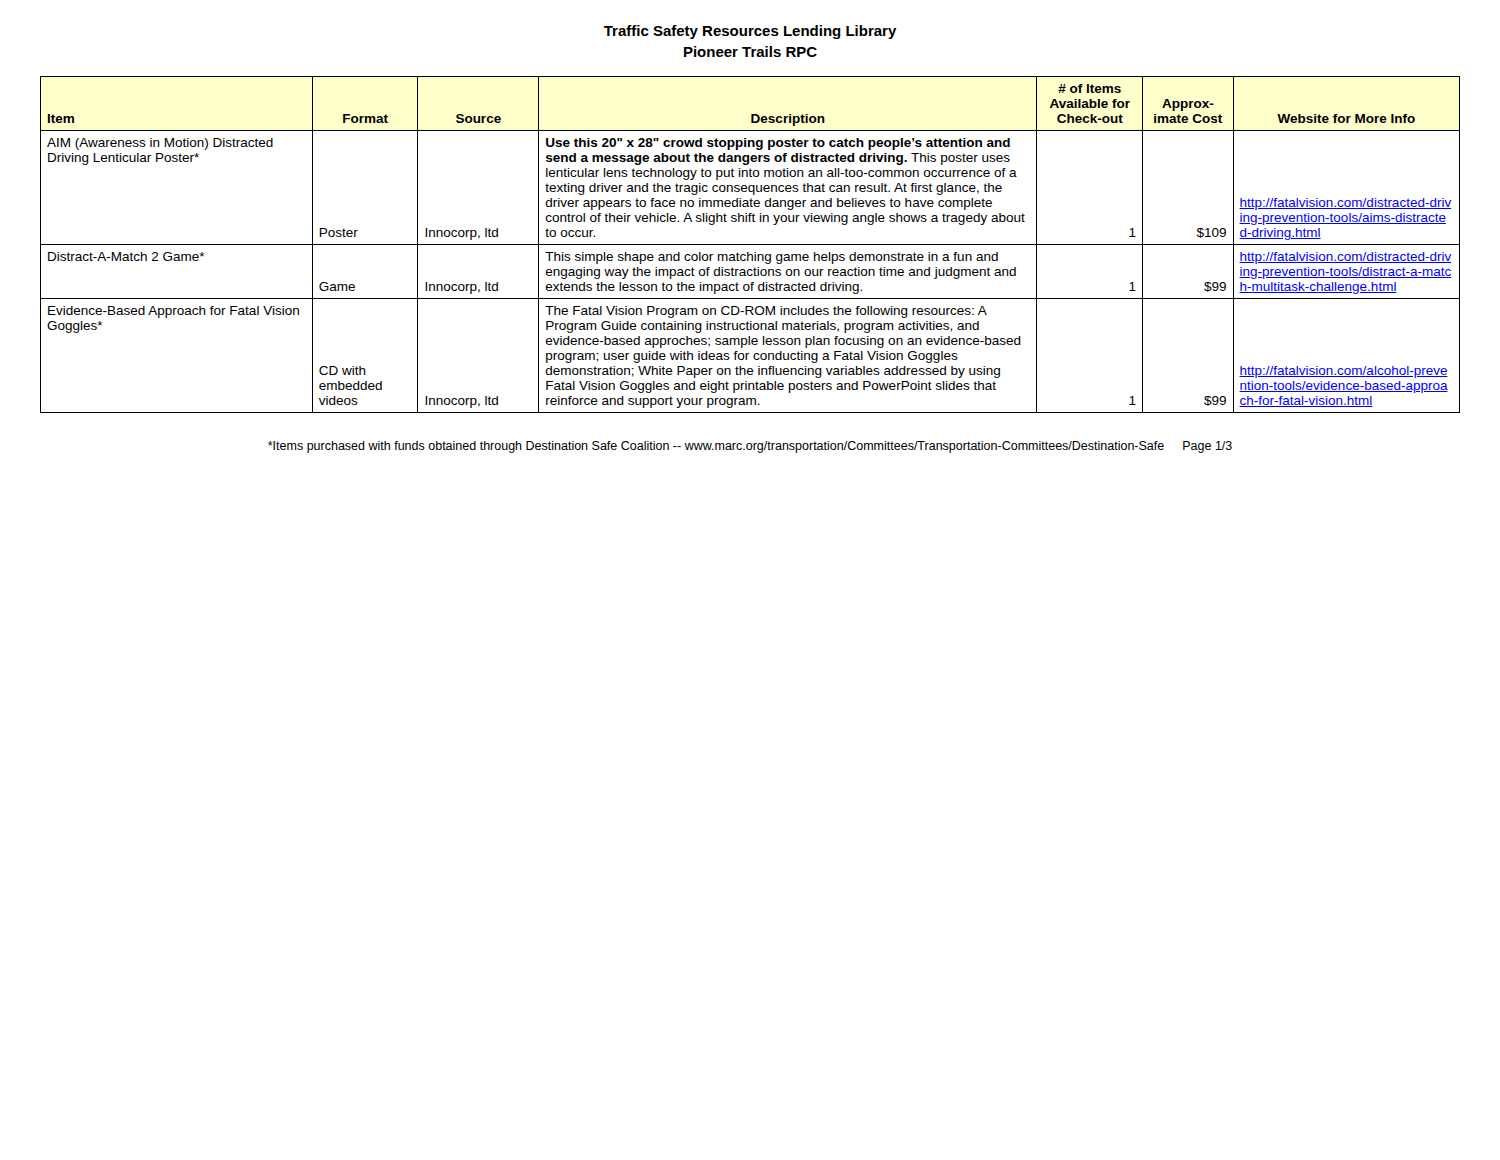Traffic Safety Resources Lending Library
Pioneer Trails RPC
| Item | Format | Source | Description | # of Items Available for Check-out | Approx-imate Cost | Website for More Info |
| --- | --- | --- | --- | --- | --- | --- |
| AIM (Awareness in Motion) Distracted Driving Lenticular Poster* | Poster | Innocorp, ltd | Use this 20" x 28" crowd stopping poster to catch people’s attention and send a message about the dangers of distracted driving. This poster uses lenticular lens technology to put into motion an all-too-common occurrence of a texting driver and the tragic consequences that can result. At first glance, the driver appears to face no immediate danger and believes to have complete control of their vehicle. A slight shift in your viewing angle shows a tragedy about to occur. | 1 | $109 | http://fatalvision.com/distracted-driving-prevention-tools/aims-distracted-driving.html |
| Distract-A-Match 2 Game* | Game | Innocorp, ltd | This simple shape and color matching game helps demonstrate in a fun and engaging way the impact of distractions on our reaction time and judgment and extends the lesson to the impact of distracted driving. | 1 | $99 | http://fatalvision.com/distracted-driving-prevention-tools/distract-a-match-multitask-challenge.html |
| Evidence-Based Approach for Fatal Vision Goggles* | CD with embedded videos | Innocorp, ltd | The Fatal Vision Program on CD-ROM includes the following resources: A Program Guide containing instructional materials, program activities, and evidence-based approches; sample lesson plan focusing on an evidence-based program; user guide with ideas for conducting a Fatal Vision Goggles demonstration; White Paper on the influencing variables addressed by using Fatal Vision Goggles and eight printable posters and PowerPoint slides that reinforce and support your program. | 1 | $99 | http://fatalvision.com/alcohol-prevention-tools/evidence-based-approach-for-fatal-vision.html |
*Items purchased with funds obtained through Destination Safe Coalition -- www.marc.org/transportation/Committees/Transportation-Committees/Destination-SafePage 1/3